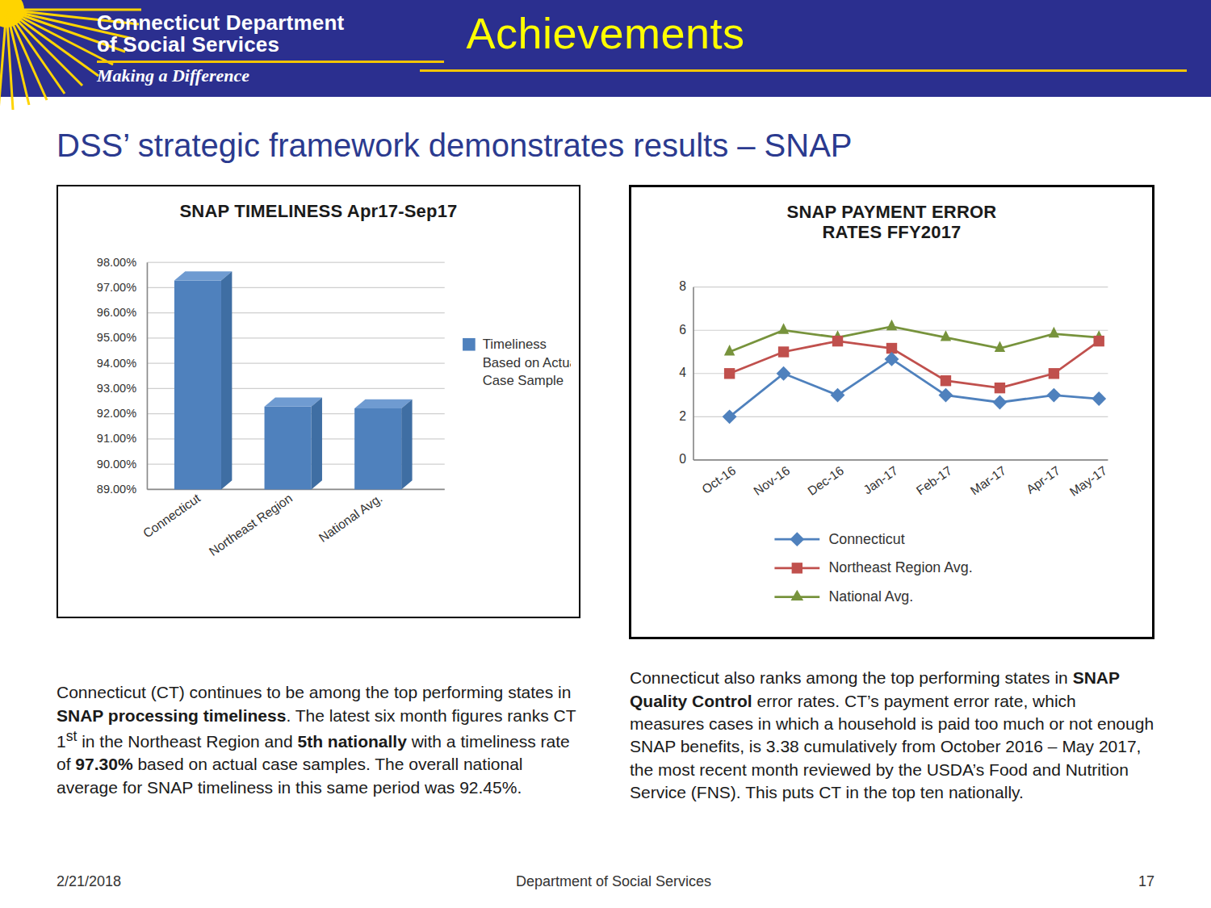Connecticut Department
of Social Services
Making a Difference
Achievements
DSS’ strategic framework demonstrates results – SNAP
SNAP TIMELINESS Apr17-Sep17
98.00% 97.00% 96.00% 95.00% 94.00% 93.00% 92.00% 91.00% 90.00% 89.00% Connecticut Northeast Region National Avg. Timeliness Based on Actual Case Sample
SNAP PAYMENT ERROR
RATES FFY2017
8 6 4 2 0 Oct-16 Nov-16 Dec-16 Jan-17 Feb-17 Mar-17 Apr-17 May-17 Connecticut Northeast Region Avg. National Avg.
Connecticut (CT) continues to be among the top performing states in SNAP processing timeliness. The latest six month figures ranks CT 1st in the Northeast Region and 5th nationally with a timeliness rate of 97.30% based on actual case samples. The overall national average for SNAP timeliness in this same period was 92.45%.
Connecticut also ranks among the top performing states in SNAP Quality Control error rates. CT’s payment error rate, which measures cases in which a household is paid too much or not enough SNAP benefits, is 3.38 cumulatively from October 2016 – May 2017, the most recent month reviewed by the USDA’s Food and Nutrition Service (FNS). This puts CT in the top ten nationally.
2/21/2018
Department of Social Services
17